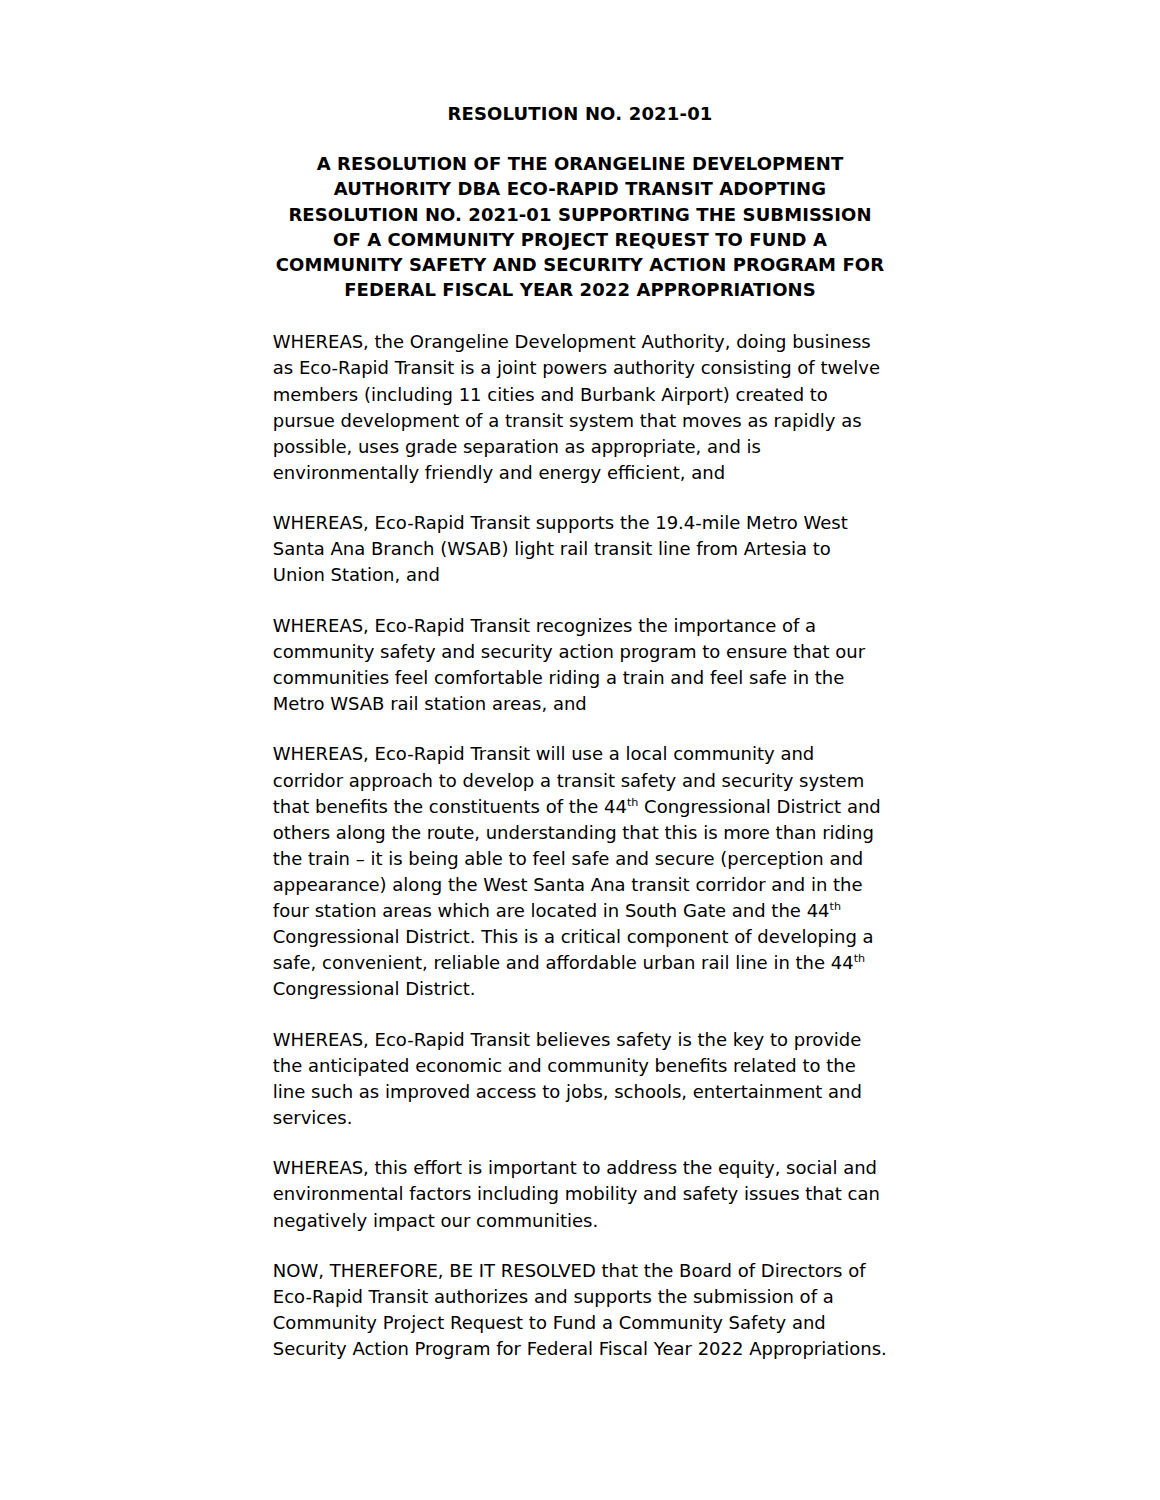RESOLUTION NO. 2021-01
A RESOLUTION OF THE ORANGELINE DEVELOPMENT AUTHORITY DBA ECO-RAPID TRANSIT ADOPTING RESOLUTION NO. 2021-01 SUPPORTING THE SUBMISSION OF A COMMUNITY PROJECT REQUEST TO FUND A COMMUNITY SAFETY AND SECURITY ACTION PROGRAM FOR FEDERAL FISCAL YEAR 2022 APPROPRIATIONS
WHEREAS, the Orangeline Development Authority, doing business as Eco-Rapid Transit is a joint powers authority consisting of twelve members (including 11 cities and Burbank Airport) created to pursue development of a transit system that moves as rapidly as possible, uses grade separation as appropriate, and is environmentally friendly and energy efficient, and
WHEREAS, Eco-Rapid Transit supports the 19.4-mile Metro West Santa Ana Branch (WSAB) light rail transit line from Artesia to Union Station, and
WHEREAS, Eco-Rapid Transit recognizes the importance of a community safety and security action program to ensure that our communities feel comfortable riding a train and feel safe in the Metro WSAB rail station areas, and
WHEREAS, Eco-Rapid Transit will use a local community and corridor approach to develop a transit safety and security system that benefits the constituents of the 44th Congressional District and others along the route, understanding that this is more than riding the train – it is being able to feel safe and secure (perception and appearance) along the West Santa Ana transit corridor and in the four station areas which are located in South Gate and the 44th Congressional District. This is a critical component of developing a safe, convenient, reliable and affordable urban rail line in the 44th Congressional District.
WHEREAS, Eco-Rapid Transit believes safety is the key to provide the anticipated economic and community benefits related to the line such as improved access to jobs, schools, entertainment and services.
WHEREAS, this effort is important to address the equity, social and environmental factors including mobility and safety issues that can negatively impact our communities.
NOW, THEREFORE, BE IT RESOLVED that the Board of Directors of Eco-Rapid Transit authorizes and supports the submission of a Community Project Request to Fund a Community Safety and Security Action Program for Federal Fiscal Year 2022 Appropriations.